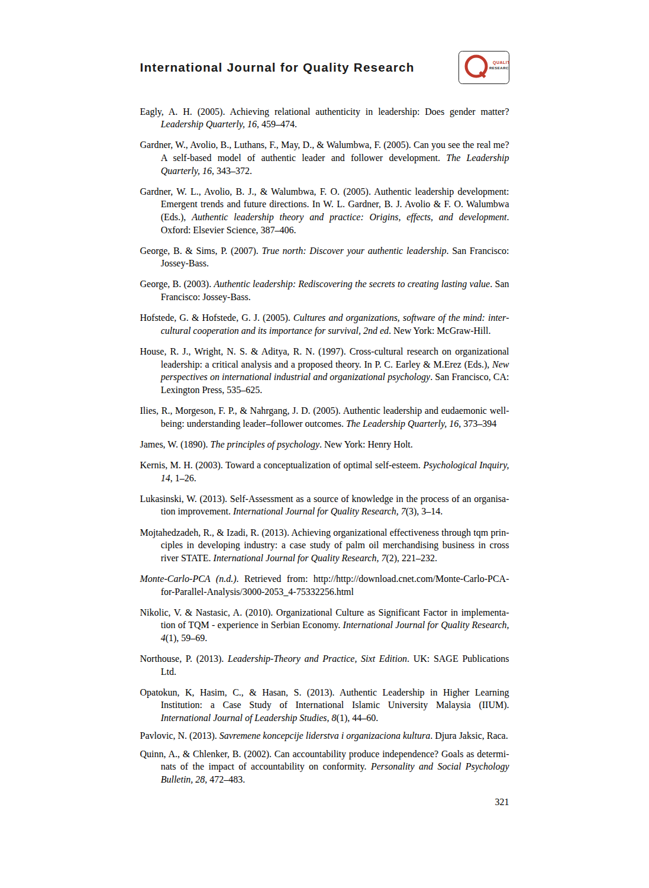International Journal for Quality Research
QUALITY RESEARCH
Eagly, A. H. (2005). Achieving relational authenticity in leadership: Does gender matter? Leadership Quarterly, 16, 459–474.
Gardner, W., Avolio, B., Luthans, F., May, D., & Walumbwa, F. (2005). Can you see the real me? A self-based model of authentic leader and follower development. The Leadership Quarterly, 16, 343–372.
Gardner, W. L., Avolio, B. J., & Walumbwa, F. O. (2005). Authentic leadership development: Emergent trends and future directions. In W. L. Gardner, B. J. Avolio & F. O. Walumbwa (Eds.), Authentic leadership theory and practice: Origins, effects, and development. Oxford: Elsevier Science, 387–406.
George, B. & Sims, P. (2007). True north: Discover your authentic leadership. San Francisco: Jossey-Bass.
George, B. (2003). Authentic leadership: Rediscovering the secrets to creating lasting value. San Francisco: Jossey-Bass.
Hofstede, G. & Hofstede, G. J. (2005). Cultures and organizations, software of the mind: intercultural cooperation and its importance for survival, 2nd ed. New York: McGraw-Hill.
House, R. J., Wright, N. S. & Aditya, R. N. (1997). Cross-cultural research on organizational leadership: a critical analysis and a proposed theory. In P. C. Earley & M.Erez (Eds.), New perspectives on international industrial and organizational psychology. San Francisco, CA: Lexington Press, 535–625.
Ilies, R., Morgeson, F. P., & Nahrgang, J. D. (2005). Authentic leadership and eudaemonic well-being: understanding leader–follower outcomes. The Leadership Quarterly, 16, 373–394
James, W. (1890). The principles of psychology. New York: Henry Holt.
Kernis, M. H. (2003). Toward a conceptualization of optimal self-esteem. Psychological Inquiry, 14, 1–26.
Lukasinski, W. (2013). Self-Assessment as a source of knowledge in the process of an organisation improvement. International Journal for Quality Research, 7(3), 3–14.
Mojtahedzadeh, R., & Izadi, R. (2013). Achieving organizational effectiveness through tqm principles in developing industry: a case study of palm oil merchandising business in cross river STATE. International Journal for Quality Research, 7(2), 221–232.
Monte-Carlo-PCA (n.d.). Retrieved from: http://http://download.cnet.com/Monte-Carlo-PCA-for-Parallel-Analysis/3000-2053_4-75332256.html
Nikolic, V. & Nastasic, A. (2010). Organizational Culture as Significant Factor in implementation of TQM - experience in Serbian Economy. International Journal for Quality Research, 4(1), 59–69.
Northouse, P. (2013). Leadership-Theory and Practice, Sixt Edition. UK: SAGE Publications Ltd.
Opatokun, K, Hasim, C., & Hasan, S. (2013). Authentic Leadership in Higher Learning Institution: a Case Study of International Islamic University Malaysia (IIUM). International Journal of Leadership Studies, 8(1), 44–60.
Pavlovic, N. (2013). Savremene koncepcije liderstva i organizaciona kultura. Djura Jaksic, Raca.
Quinn, A., & Chlenker, B. (2002). Can accountability produce independence? Goals as determinats of the impact of accountability on conformity. Personality and Social Psychology Bulletin, 28, 472–483.
321